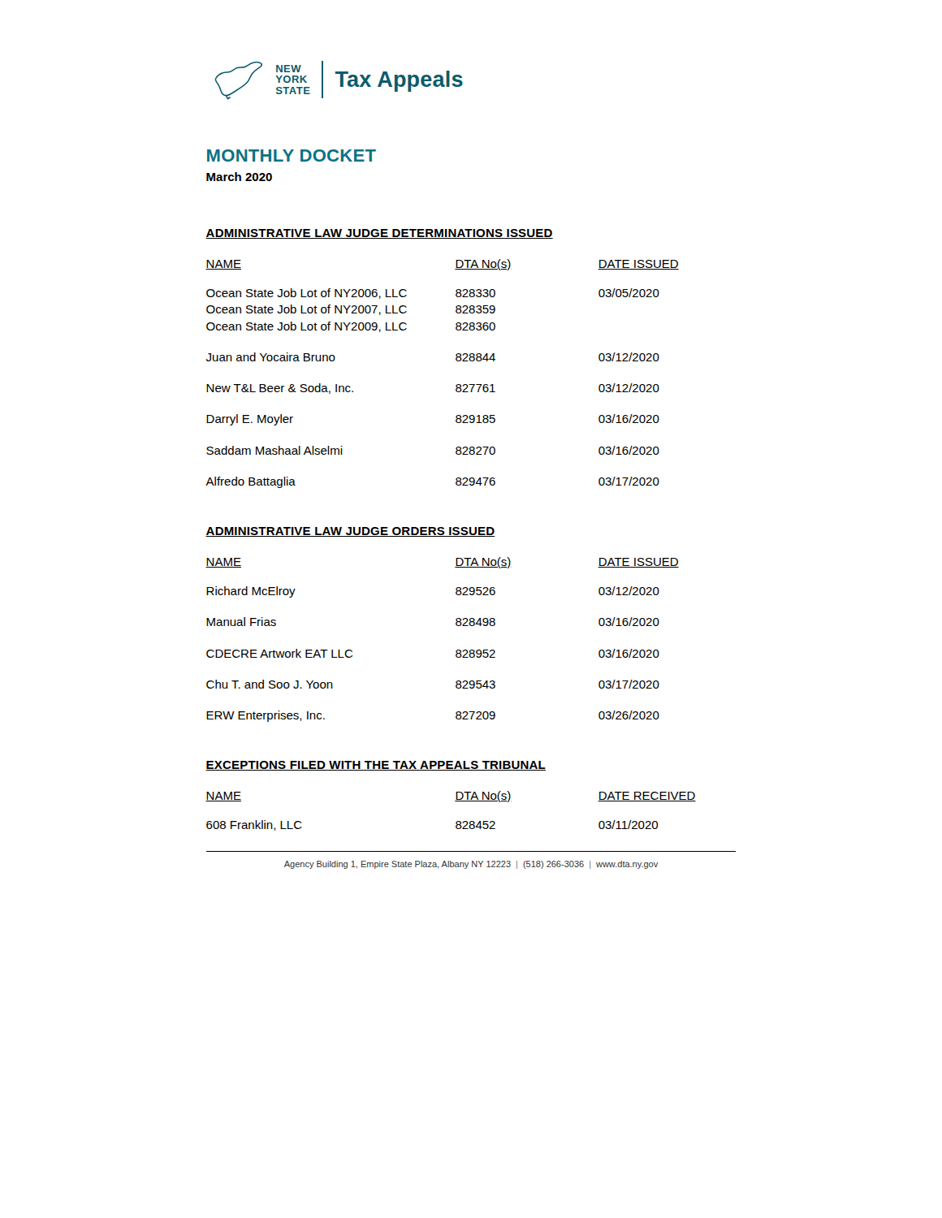New York State
Tax Appeals
MONTHLY DOCKET
March 2020
ADMINISTRATIVE LAW JUDGE DETERMINATIONS ISSUED
| NAME | DTA No(s) | DATE ISSUED |
| --- | --- | --- |
| Ocean State Job Lot of NY2006, LLC | 828330 | 03/05/2020 |
| Ocean State Job Lot of NY2007, LLC | 828359 | |
| Ocean State Job Lot of NY2009, LLC | 828360 | |
| Juan and Yocaira Bruno | 828844 | 03/12/2020 |
| New T&L Beer & Soda, Inc. | 827761 | 03/12/2020 |
| Darryl E. Moyler | 829185 | 03/16/2020 |
| Saddam Mashaal Alselmi | 828270 | 03/16/2020 |
| Alfredo Battaglia | 829476 | 03/17/2020 |
ADMINISTRATIVE LAW JUDGE ORDERS ISSUED
| NAME | DTA No(s) | DATE ISSUED |
| --- | --- | --- |
| Richard McElroy | 829526 | 03/12/2020 |
| Manual Frias | 828498 | 03/16/2020 |
| CDECRE Artwork EAT LLC | 828952 | 03/16/2020 |
| Chu T. and Soo J. Yoon | 829543 | 03/17/2020 |
| ERW Enterprises, Inc. | 827209 | 03/26/2020 |
EXCEPTIONS FILED WITH THE TAX APPEALS TRIBUNAL
| NAME | DTA No(s) | DATE RECEIVED |
| --- | --- | --- |
| 608 Franklin, LLC | 828452 | 03/11/2020 |
Agency Building 1, Empire State Plaza, Albany NY 12223|(518) 266-3036|www.dta.ny.gov